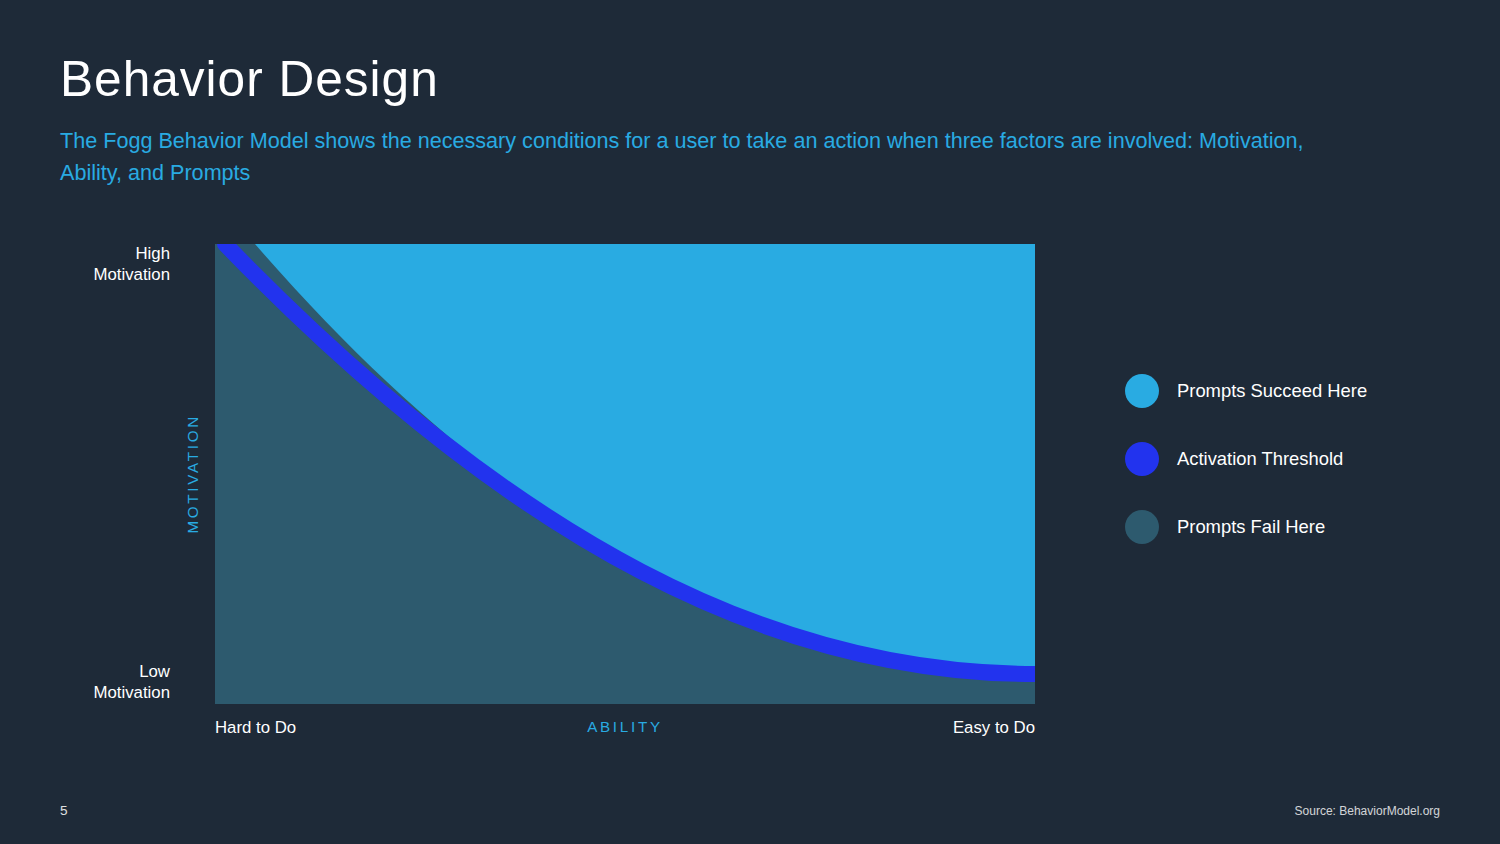Behavior Design
The Fogg Behavior Model shows the necessary conditions for a user to take an action when three factors are involved: Motivation, Ability, and Prompts
High
Motivation Low
Motivation
MOTIVATION
Hard to Do Easy to Do
ABILITY
Prompts Succeed Here
Activation Threshold
Prompts Fail Here
5
Source: BehaviorModel.org